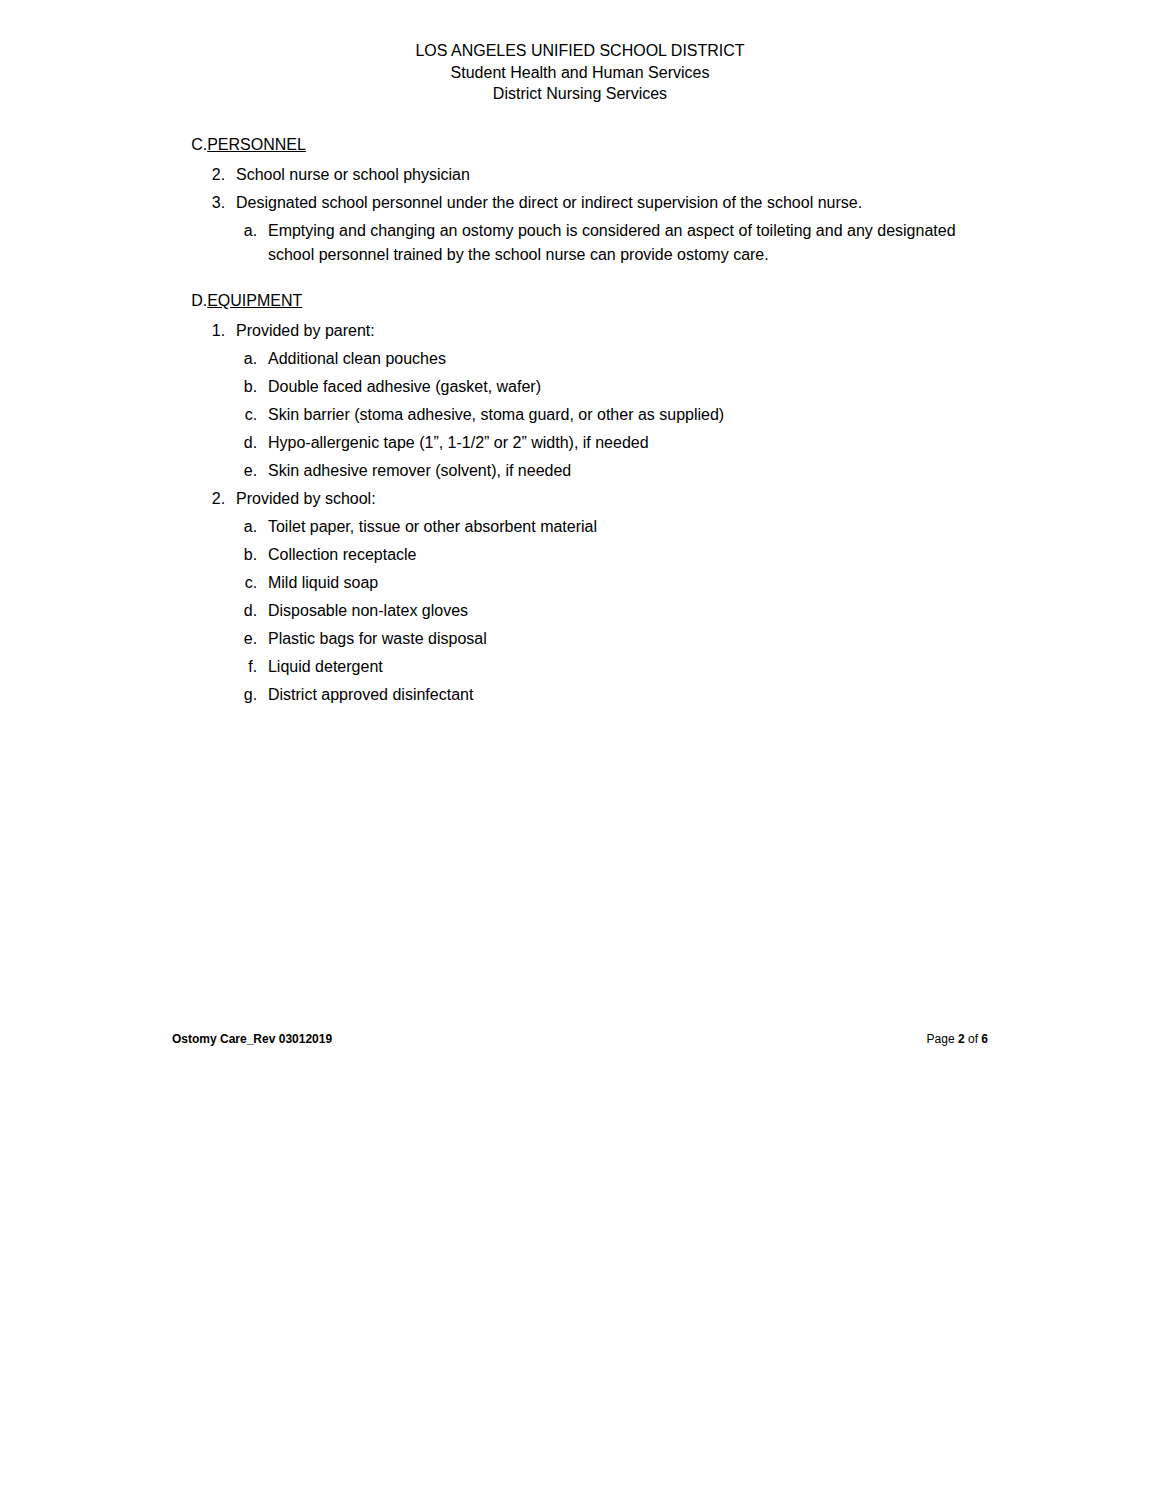LOS ANGELES UNIFIED SCHOOL DISTRICT
Student Health and Human Services
District Nursing Services
C. PERSONNEL
School nurse or school physician
Designated school personnel under the direct or indirect supervision of the school nurse.
Emptying and changing an ostomy pouch is considered an aspect of toileting and any designated school personnel trained by the school nurse can provide ostomy care.
D. EQUIPMENT
Provided by parent:
Additional clean pouches
Double faced adhesive (gasket, wafer)
Skin barrier (stoma adhesive, stoma guard, or other as supplied)
Hypo-allergenic tape (1”, 1-1/2” or 2” width), if needed
Skin adhesive remover (solvent), if needed
Provided by school:
Toilet paper, tissue or other absorbent material
Collection receptacle
Mild liquid soap
Disposable non-latex gloves
Plastic bags for waste disposal
Liquid detergent
District approved disinfectant
Ostomy Care_Rev 03012019 Page 2 of 6